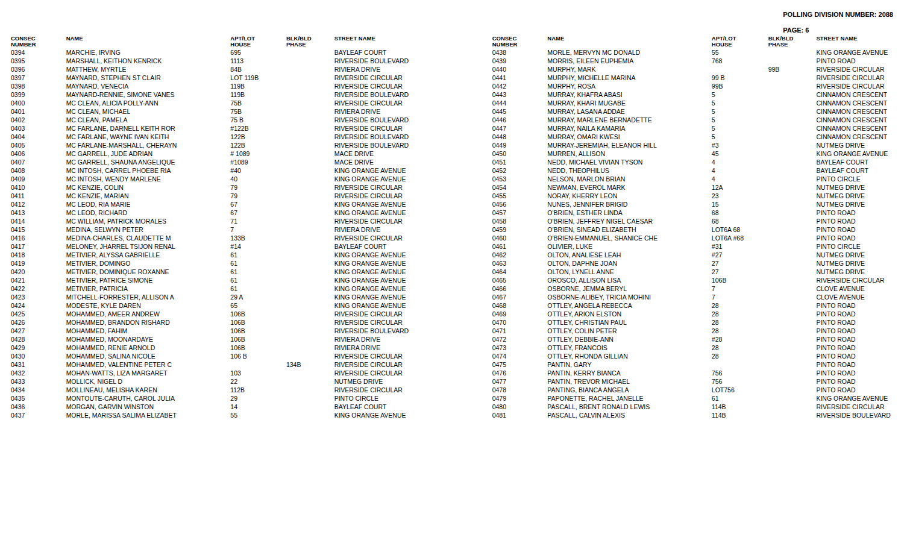POLLING DIVISION NUMBER: 2088
PAGE: 6
| CONSEC NUMBER | NAME | APT/LOT HOUSE | BLK/BLD PHASE | STREET NAME | | CONSEC NUMBER | NAME | APT/LOT HOUSE | BLK/BLD PHASE | STREET NAME |
| --- | --- | --- | --- | --- | --- | --- | --- | --- | --- | --- |
| 0394 | MARCHIE, IRVING | 695 | | BAYLEAF COURT | | 0438 | MORLE, MERVYN MC DONALD | 55 | | KING ORANGE AVENUE |
| 0395 | MARSHALL, KEITHON KENRICK | 1113 | | RIVERSIDE BOULEVARD | | 0439 | MORRIS, EILEEN EUPHEMIA | 768 | | PINTO ROAD |
| 0396 | MATTHEW, MYRTLE | 84B | | RIVIERA DRIVE | | 0440 | MURPHY, MARK | | 99B | RIVERSIDE CIRCULAR |
| 0397 | MAYNARD, STEPHEN ST CLAIR | LOT 119B | | RIVERSIDE CIRCULAR | | 0441 | MURPHY, MICHELLE MARINA | 99 B | | RIVERSIDE CIRCULAR |
| 0398 | MAYNARD, VENECIA | 119B | | RIVERSIDE CIRCULAR | | 0442 | MURPHY, ROSA | 99B | | RIVERSIDE CIRCULAR |
| 0399 | MAYNARD-RENNIE, SIMONE VANES | 119B | | RIVERSIDE BOULEVARD | | 0443 | MURRAY, KHAFRA ABASI | 5 | | CINNAMON CRESCENT |
| 0400 | MC CLEAN, ALICIA POLLY-ANN | 75B | | RIVERSIDE CIRCULAR | | 0444 | MURRAY, KHARI MUGABE | 5 | | CINNAMON CRESCENT |
| 0401 | MC CLEAN, MICHAEL | 75B | | RIVIERA DRIVE | | 0445 | MURRAY, LASANA ADDAE | 5 | | CINNAMON CRESCENT |
| 0402 | MC CLEAN, PAMELA | 75 B | | RIVERSIDE BOULEVARD | | 0446 | MURRAY, MARLENE BERNADETTE | 5 | | CINNAMON CRESCENT |
| 0403 | MC FARLANE, DARNELL KEITH ROR | #122B | | RIVERSIDE CIRCULAR | | 0447 | MURRAY, NAILA KAMARIA | 5 | | CINNAMON CRESCENT |
| 0404 | MC FARLANE, WAYNE IVAN KEITH | 122B | | RIVERSIDE BOULEVARD | | 0448 | MURRAY, OMARI KWESI | 5 | | CINNAMON CRESCENT |
| 0405 | MC FARLANE-MARSHALL, CHERAYN | 122B | | RIVERSIDE BOULEVARD | | 0449 | MURRAY-JEREMIAH, ELEANOR HILL | #3 | | NUTMEG DRIVE |
| 0406 | MC GARRELL, JUDE ADRIAN | # 1089 | | MACE DRIVE | | 0450 | MURREN, ALLISON | 45 | | KING ORANGE AVENUE |
| 0407 | MC GARRELL, SHAUNA ANGELIQUE | #1089 | | MACE DRIVE | | 0451 | NEDD, MICHAEL VIVIAN TYSON | 4 | | BAYLEAF COURT |
| 0408 | MC INTOSH, CARREL PHOEBE RIA | #40 | | KING ORANGE AVENUE | | 0452 | NEDD, THEOPHILUS | 4 | | BAYLEAF COURT |
| 0409 | MC INTOSH, WENDY MARLENE | 40 | | KING ORANGE AVENUE | | 0453 | NELSON, MARLON BRIAN | 4 | | PINTO CIRCLE |
| 0410 | MC KENZIE, COLIN | 79 | | RIVERSIDE CIRCULAR | | 0454 | NEWMAN, EVEROL MARK | 12A | | NUTMEG DRIVE |
| 0411 | MC KENZIE, MARIAN | 79 | | RIVERSIDE CIRCULAR | | 0455 | NORAY, KHERRY LEON | 23 | | NUTMEG DRIVE |
| 0412 | MC LEOD, RIA MARIE | 67 | | KING ORANGE AVENUE | | 0456 | NUNES, JENNIFER BRIGID | 15 | | NUTMEG DRIVE |
| 0413 | MC LEOD, RICHARD | 67 | | KING ORANGE AVENUE | | 0457 | O'BRIEN, ESTHER LINDA | 68 | | PINTO ROAD |
| 0414 | MC WILLIAM, PATRICK MORALES | 71 | | RIVERSIDE CIRCULAR | | 0458 | O'BRIEN, JEFFREY NIGEL CAESAR | 68 | | PINTO ROAD |
| 0415 | MEDINA, SELWYN PETER | 7 | | RIVIERA DRIVE | | 0459 | O'BRIEN, SINEAD ELIZABETH | LOT6A 68 | | PINTO ROAD |
| 0416 | MEDINA-CHARLES, CLAUDETTE M | 133B | | RIVERSIDE CIRCULAR | | 0460 | O'BRIEN-EMMANUEL, SHANICE CHE | LOT6A #68 | | PINTO ROAD |
| 0417 | MELONEY, JHARREL TSIJON RENAL | #14 | | BAYLEAF COURT | | 0461 | OLIVIER, LUKE | #31 | | PINTO CIRCLE |
| 0418 | METIVIER, ALYSSA GABRIELLE | 61 | | KING ORANGE AVENUE | | 0462 | OLTON, ANALIESE LEAH | #27 | | NUTMEG DRIVE |
| 0419 | METIVIER, DOMINGO | 61 | | KING ORANGE AVENUE | | 0463 | OLTON, DAPHNE JOAN | 27 | | NUTMEG DRIVE |
| 0420 | METIVIER, DOMINIQUE ROXANNE | 61 | | KING ORANGE AVENUE | | 0464 | OLTON, LYNELL ANNE | 27 | | NUTMEG DRIVE |
| 0421 | METIVIER, PATRICE SIMONE | 61 | | KING ORANGE AVENUE | | 0465 | OROSCO, ALLISON LISA | 106B | | RIVERSIDE CIRCULAR |
| 0422 | METIVIER, PATRICIA | 61 | | KING ORANGE AVENUE | | 0466 | OSBORNE, JEMMA BERYL | 7 | | CLOVE AVENUE |
| 0423 | MITCHELL-FORRESTER, ALLISON A | 29 A | | KING ORANGE AVENUE | | 0467 | OSBORNE-ALIBEY, TRICIA MOHINI | 7 | | CLOVE AVENUE |
| 0424 | MODESTE, KYLE DAREN | 65 | | KING ORANGE AVENUE | | 0468 | OTTLEY, ANGELA REBECCA | 28 | | PINTO ROAD |
| 0425 | MOHAMMED, AMEER ANDREW | 106B | | RIVERSIDE CIRCULAR | | 0469 | OTTLEY, ARION ELSTON | 28 | | PINTO ROAD |
| 0426 | MOHAMMED, BRANDON RISHARD | 106B | | RIVERSIDE CIRCULAR | | 0470 | OTTLEY, CHRISTIAN PAUL | 28 | | PINTO ROAD |
| 0427 | MOHAMMED, FAHIM | 106B | | RIVERSIDE BOULEVARD | | 0471 | OTTLEY, COLIN PETER | 28 | | PINTO ROAD |
| 0428 | MOHAMMED, MOONARDAYE | 106B | | RIVIERA DRIVE | | 0472 | OTTLEY, DEBBIE-ANN | #28 | | PINTO ROAD |
| 0429 | MOHAMMED, RENIE ARNOLD | 106B | | RIVIERA DRIVE | | 0473 | OTTLEY, FRANCOIS | 28 | | PINTO ROAD |
| 0430 | MOHAMMED, SALINA NICOLE | 106 B | | RIVERSIDE CIRCULAR | | 0474 | OTTLEY, RHONDA GILLIAN | 28 | | PINTO ROAD |
| 0431 | MOHAMMED, VALENTINE PETER C | | 134B | RIVERSIDE CIRCULAR | | 0475 | PANTIN, GARY | | | PINTO ROAD |
| 0432 | MOHAN-WATTS, LIZA MARGARET | 103 | | RIVERSIDE CIRCULAR | | 0476 | PANTIN, KERRY BIANCA | 756 | | PINTO ROAD |
| 0433 | MOLLICK, NIGEL D | 22 | | NUTMEG DRIVE | | 0477 | PANTIN, TREVOR MICHAEL | 756 | | PINTO ROAD |
| 0434 | MOLLINEAU, MELISHA KAREN | 112B | | RIVERSIDE CIRCULAR | | 0478 | PANTING, BIANCA ANGELA | LOT756 | | PINTO ROAD |
| 0435 | MONTOUTE-CARUTH, CAROL JULIA | 29 | | PINTO CIRCLE | | 0479 | PAPONETTE, RACHEL JANELLE | 61 | | KING ORANGE AVENUE |
| 0436 | MORGAN, GARVIN WINSTON | 14 | | BAYLEAF COURT | | 0480 | PASCALL, BRENT RONALD LEWIS | 114B | | RIVERSIDE CIRCULAR |
| 0437 | MORLE, MARISSA SALIMA ELIZABET | 55 | | KING ORANGE AVENUE | | 0481 | PASCALL, CALVIN ALEXIS | 114B | | RIVERSIDE BOULEVARD |